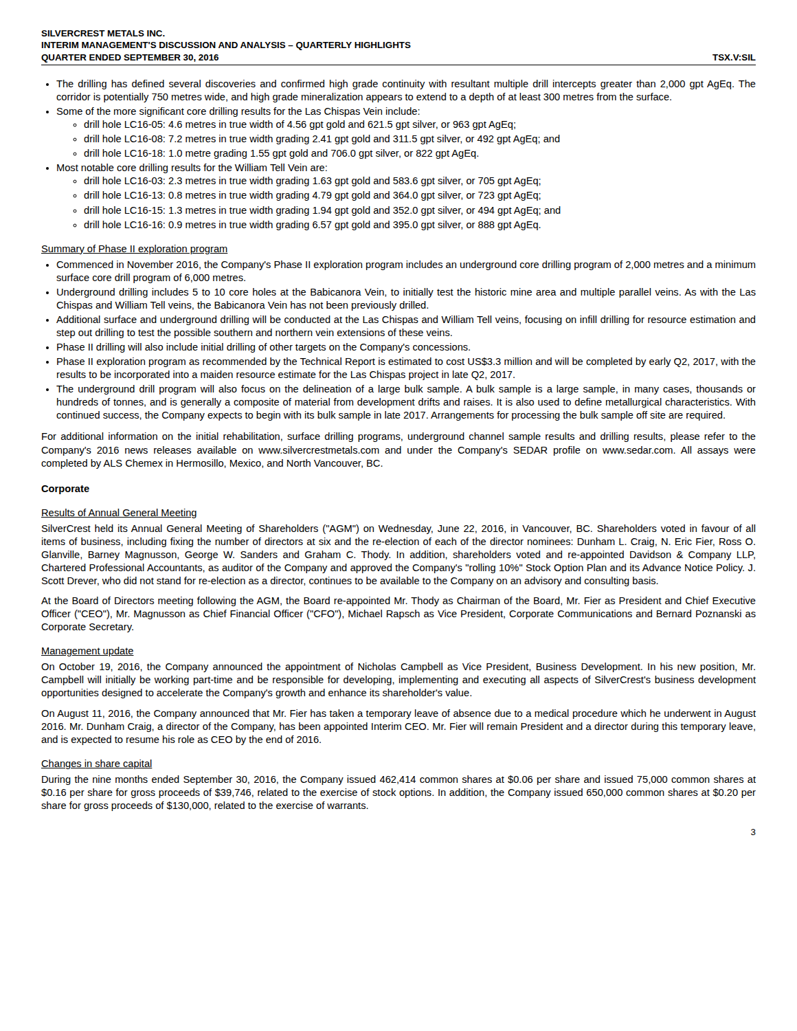SILVERCREST METALS INC.
INTERIM MANAGEMENT'S DISCUSSION AND ANALYSIS – QUARTERLY HIGHLIGHTS
QUARTER ENDED SEPTEMBER 30, 2016 TSX.V:SIL
The drilling has defined several discoveries and confirmed high grade continuity with resultant multiple drill intercepts greater than 2,000 gpt AgEq. The corridor is potentially 750 metres wide, and high grade mineralization appears to extend to a depth of at least 300 metres from the surface.
Some of the more significant core drilling results for the Las Chispas Vein include:
drill hole LC16-05: 4.6 metres in true width of 4.56 gpt gold and 621.5 gpt silver, or 963 gpt AgEq;
drill hole LC16-08: 7.2 metres in true width grading 2.41 gpt gold and 311.5 gpt silver, or 492 gpt AgEq; and
drill hole LC16-18: 1.0 metre grading 1.55 gpt gold and 706.0 gpt silver, or 822 gpt AgEq.
Most notable core drilling results for the William Tell Vein are:
drill hole LC16-03: 2.3 metres in true width grading 1.63 gpt gold and 583.6 gpt silver, or 705 gpt AgEq;
drill hole LC16-13: 0.8 metres in true width grading 4.79 gpt gold and 364.0 gpt silver, or 723 gpt AgEq;
drill hole LC16-15: 1.3 metres in true width grading 1.94 gpt gold and 352.0 gpt silver, or 494 gpt AgEq; and
drill hole LC16-16: 0.9 metres in true width grading 6.57 gpt gold and 395.0 gpt silver, or 888 gpt AgEq.
Summary of Phase II exploration program
Commenced in November 2016, the Company's Phase II exploration program includes an underground core drilling program of 2,000 metres and a minimum surface core drill program of 6,000 metres.
Underground drilling includes 5 to 10 core holes at the Babicanora Vein, to initially test the historic mine area and multiple parallel veins. As with the Las Chispas and William Tell veins, the Babicanora Vein has not been previously drilled.
Additional surface and underground drilling will be conducted at the Las Chispas and William Tell veins, focusing on infill drilling for resource estimation and step out drilling to test the possible southern and northern vein extensions of these veins.
Phase II drilling will also include initial drilling of other targets on the Company's concessions.
Phase II exploration program as recommended by the Technical Report is estimated to cost US$3.3 million and will be completed by early Q2, 2017, with the results to be incorporated into a maiden resource estimate for the Las Chispas project in late Q2, 2017.
The underground drill program will also focus on the delineation of a large bulk sample. A bulk sample is a large sample, in many cases, thousands or hundreds of tonnes, and is generally a composite of material from development drifts and raises. It is also used to define metallurgical characteristics. With continued success, the Company expects to begin with its bulk sample in late 2017. Arrangements for processing the bulk sample off site are required.
For additional information on the initial rehabilitation, surface drilling programs, underground channel sample results and drilling results, please refer to the Company's 2016 news releases available on www.silvercrestmetals.com and under the Company's SEDAR profile on www.sedar.com. All assays were completed by ALS Chemex in Hermosillo, Mexico, and North Vancouver, BC.
Corporate
Results of Annual General Meeting
SilverCrest held its Annual General Meeting of Shareholders ("AGM") on Wednesday, June 22, 2016, in Vancouver, BC. Shareholders voted in favour of all items of business, including fixing the number of directors at six and the re-election of each of the director nominees: Dunham L. Craig, N. Eric Fier, Ross O. Glanville, Barney Magnusson, George W. Sanders and Graham C. Thody. In addition, shareholders voted and re-appointed Davidson & Company LLP, Chartered Professional Accountants, as auditor of the Company and approved the Company's "rolling 10%" Stock Option Plan and its Advance Notice Policy. J. Scott Drever, who did not stand for re-election as a director, continues to be available to the Company on an advisory and consulting basis.
At the Board of Directors meeting following the AGM, the Board re-appointed Mr. Thody as Chairman of the Board, Mr. Fier as President and Chief Executive Officer ("CEO"), Mr. Magnusson as Chief Financial Officer ("CFO"), Michael Rapsch as Vice President, Corporate Communications and Bernard Poznanski as Corporate Secretary.
Management update
On October 19, 2016, the Company announced the appointment of Nicholas Campbell as Vice President, Business Development. In his new position, Mr. Campbell will initially be working part-time and be responsible for developing, implementing and executing all aspects of SilverCrest's business development opportunities designed to accelerate the Company's growth and enhance its shareholder's value.
On August 11, 2016, the Company announced that Mr. Fier has taken a temporary leave of absence due to a medical procedure which he underwent in August 2016. Mr. Dunham Craig, a director of the Company, has been appointed Interim CEO. Mr. Fier will remain President and a director during this temporary leave, and is expected to resume his role as CEO by the end of 2016.
Changes in share capital
During the nine months ended September 30, 2016, the Company issued 462,414 common shares at $0.06 per share and issued 75,000 common shares at $0.16 per share for gross proceeds of $39,746, related to the exercise of stock options. In addition, the Company issued 650,000 common shares at $0.20 per share for gross proceeds of $130,000, related to the exercise of warrants.
3